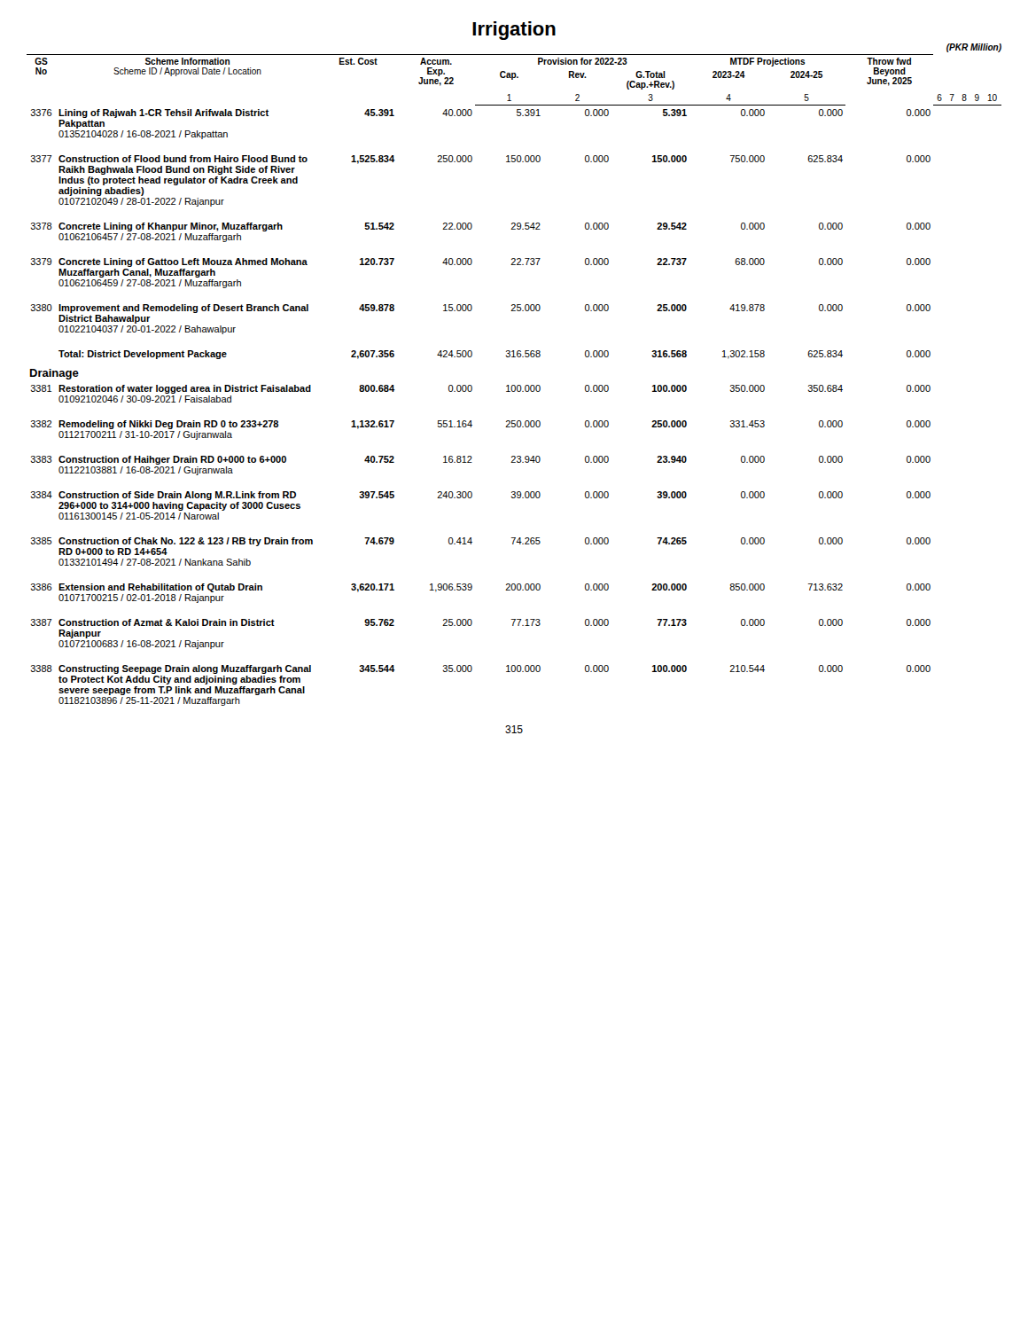Irrigation
(PKR Million)
| GS No | Scheme Information Scheme ID / Approval Date / Location | Est. Cost | Accum. Exp. June, 22 | Provision for 2022-23 | MTDF Projections | Throw fwd Beyond June, 2025 |
| --- | --- | --- | --- | --- | --- | --- |
| Cap. | Rev. | G.Total (Cap.+Rev.) | 2023-24 | 2024-25 |
| 1 | 2 | 3 | 4 | 5 | 6 | 7 | 8 | 9 | 10 |
| 3376 | Lining of Rajwah 1-CR Tehsil Arifwala District Pakpattan 01352104028 / 16-08-2021 / Pakpattan | 45.391 | 40.000 | 5.391 | 0.000 | 5.391 | 0.000 | 0.000 | 0.000 |
| 3377 | Construction of Flood bund from Hairo Flood Bund to Raikh Baghwala Flood Bund on Right Side of River Indus (to protect head regulator of Kadra Creek and adjoining abadies) 01072102049 / 28-01-2022 / Rajanpur | 1,525.834 | 250.000 | 150.000 | 0.000 | 150.000 | 750.000 | 625.834 | 0.000 |
| 3378 | Concrete Lining of Khanpur Minor, Muzaffargarh 01062106457 / 27-08-2021 / Muzaffargarh | 51.542 | 22.000 | 29.542 | 0.000 | 29.542 | 0.000 | 0.000 | 0.000 |
| 3379 | Concrete Lining of Gattoo Left Mouza Ahmed Mohana Muzaffargarh Canal, Muzaffargarh 01062106459 / 27-08-2021 / Muzaffargarh | 120.737 | 40.000 | 22.737 | 0.000 | 22.737 | 68.000 | 0.000 | 0.000 |
| 3380 | Improvement and Remodeling of Desert Branch Canal District Bahawalpur 01022104037 / 20-01-2022 / Bahawalpur | 459.878 | 15.000 | 25.000 | 0.000 | 25.000 | 419.878 | 0.000 | 0.000 |
| | Total: District Development Package | 2,607.356 | 424.500 | 316.568 | 0.000 | 316.568 | 1,302.158 | 625.834 | 0.000 |
| Drainage |
| 3381 | Restoration of water logged area in District Faisalabad 01092102046 / 30-09-2021 / Faisalabad | 800.684 | 0.000 | 100.000 | 0.000 | 100.000 | 350.000 | 350.684 | 0.000 |
| 3382 | Remodeling of Nikki Deg Drain RD 0 to 233+278 01121700211 / 31-10-2017 / Gujranwala | 1,132.617 | 551.164 | 250.000 | 0.000 | 250.000 | 331.453 | 0.000 | 0.000 |
| 3383 | Construction of Haihger Drain RD 0+000 to 6+000 01122103881 / 16-08-2021 / Gujranwala | 40.752 | 16.812 | 23.940 | 0.000 | 23.940 | 0.000 | 0.000 | 0.000 |
| 3384 | Construction of Side Drain Along M.R.Link from RD 296+000 to 314+000 having Capacity of 3000 Cusecs 01161300145 / 21-05-2014 / Narowal | 397.545 | 240.300 | 39.000 | 0.000 | 39.000 | 0.000 | 0.000 | 0.000 |
| 3385 | Construction of Chak No. 122 & 123 / RB try Drain from RD 0+000 to RD 14+654 01332101494 / 27-08-2021 / Nankana Sahib | 74.679 | 0.414 | 74.265 | 0.000 | 74.265 | 0.000 | 0.000 | 0.000 |
| 3386 | Extension and Rehabilitation of Qutab Drain 01071700215 / 02-01-2018 / Rajanpur | 3,620.171 | 1,906.539 | 200.000 | 0.000 | 200.000 | 850.000 | 713.632 | 0.000 |
| 3387 | Construction of Azmat & Kaloi Drain in District Rajanpur 01072100683 / 16-08-2021 / Rajanpur | 95.762 | 25.000 | 77.173 | 0.000 | 77.173 | 0.000 | 0.000 | 0.000 |
| 3388 | Constructing Seepage Drain along Muzaffargarh Canal to Protect Kot Addu City and adjoining abadies from severe seepage from T.P link and Muzaffargarh Canal 01182103896 / 25-11-2021 / Muzaffargarh | 345.544 | 35.000 | 100.000 | 0.000 | 100.000 | 210.544 | 0.000 | 0.000 |
315